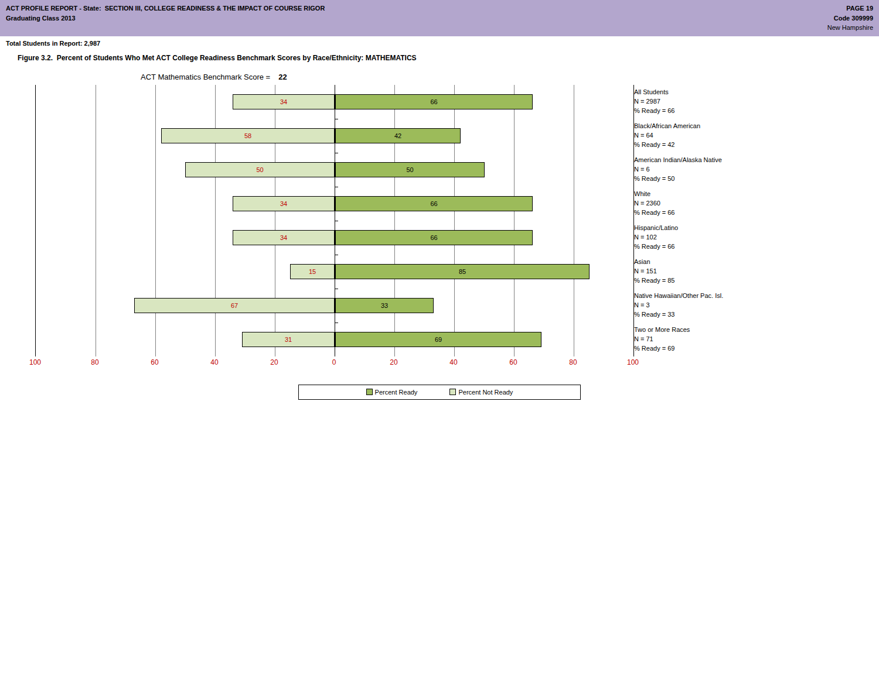ACT PROFILE REPORT - State: SECTION III, COLLEGE READINESS & THE IMPACT OF COURSE RIGOR
Graduating Class 2013
PAGE 19
Code 309999
New Hampshire
Total Students in Report: 2,987
Figure 3.2. Percent of Students Who Met ACT College Readiness Benchmark Scores by Race/Ethnicity: MATHEMATICS
ACT Mathematics Benchmark Score =22
| 34 66 | All Students N = 2987 % Ready = 66 |
| 58 42 | Black/African American N = 64 % Ready = 42 |
| 50 50 | American Indian/Alaska Native N = 6 % Ready = 50 |
| 34 66 | White N = 2360 % Ready = 66 |
| 34 66 | Hispanic/Latino N = 102 % Ready = 66 |
| 15 85 | Asian N = 151 % Ready = 85 |
| 67 33 | Native Hawaiian/Other Pac. Isl. N = 3 % Ready = 33 |
| 31 69 | Two or More Races N = 71 % Ready = 69 |
| 100 80 60 40 20 0 20 40 60 80 100 | |
Percent Ready Percent Not Ready